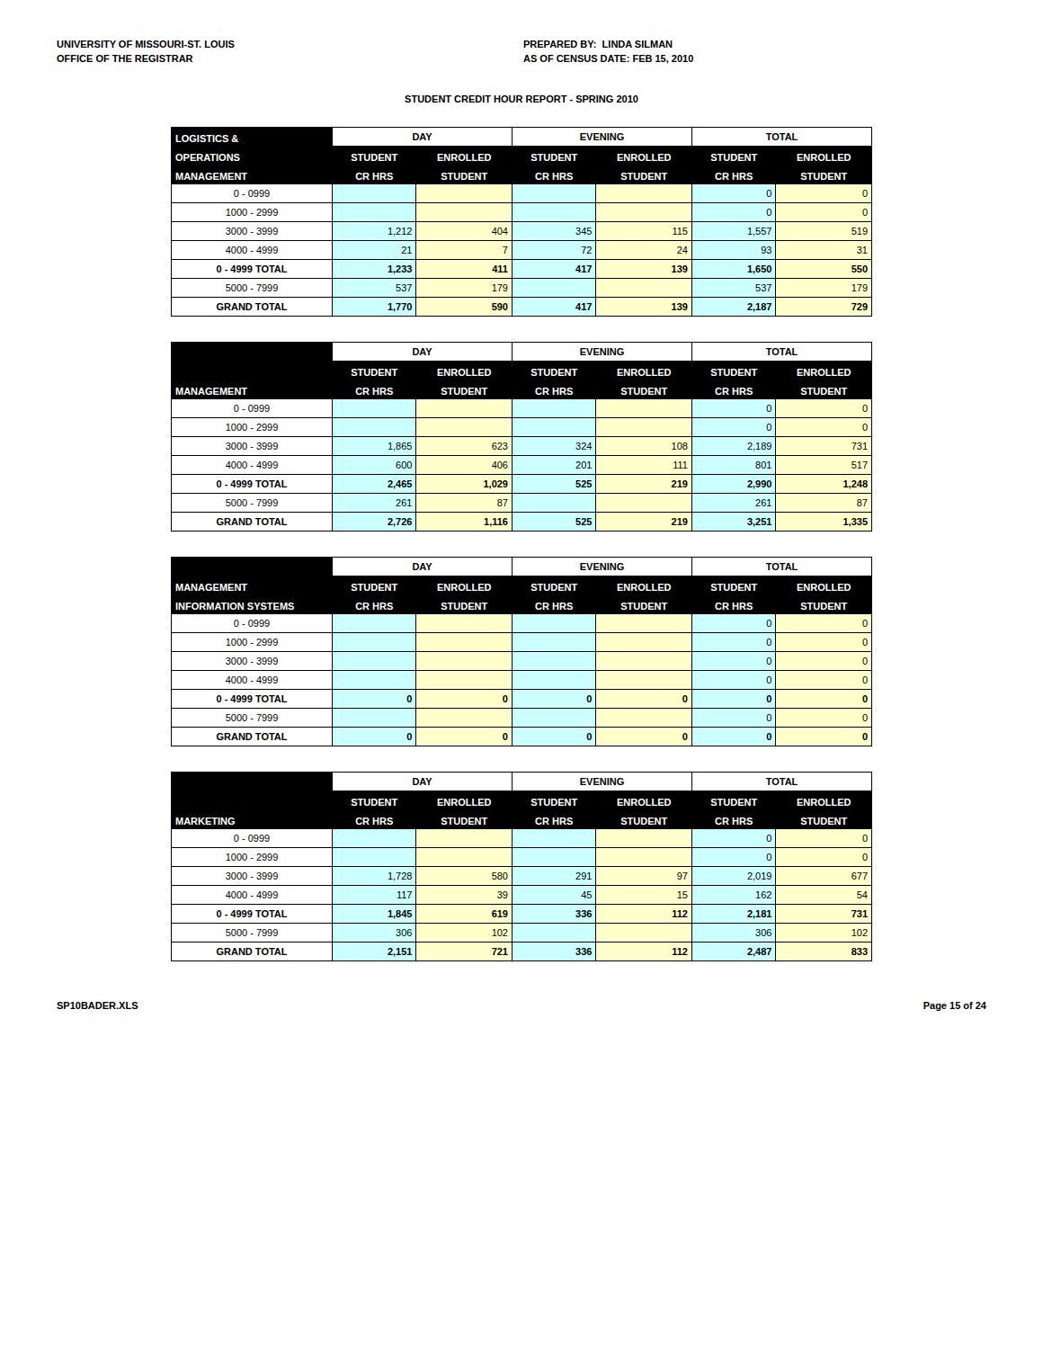| UNIVERSITY OF MISSOURI-ST. LOUIS | PREPARED BY: LINDA SILMAN |
| OFFICE OF THE REGISTRAR | AS OF CENSUS DATE: FEB 15, 2010 |
STUDENT CREDIT HOUR REPORT - SPRING 2010
| LOGISTICS & | DAY | EVENING | TOTAL |
| OPERATIONS | STUDENT | ENROLLED | STUDENT | ENROLLED | STUDENT | ENROLLED |
| MANAGEMENT | CR HRS | STUDENT | CR HRS | STUDENT | CR HRS | STUDENT |
| 0 - 0999 | | | | | 0 | 0 |
| 1000 - 2999 | | | | | 0 | 0 |
| 3000 - 3999 | 1,212 | 404 | 345 | 115 | 1,557 | 519 |
| 4000 - 4999 | 21 | 7 | 72 | 24 | 93 | 31 |
| 0 - 4999 TOTAL | 1,233 | 411 | 417 | 139 | 1,650 | 550 |
| 5000 - 7999 | 537 | 179 | | | 537 | 179 |
| GRAND TOTAL | 1,770 | 590 | 417 | 139 | 2,187 | 729 |
| | DAY | EVENING | TOTAL |
| | STUDENT | ENROLLED | STUDENT | ENROLLED | STUDENT | ENROLLED |
| MANAGEMENT | CR HRS | STUDENT | CR HRS | STUDENT | CR HRS | STUDENT |
| 0 - 0999 | | | | | 0 | 0 |
| 1000 - 2999 | | | | | 0 | 0 |
| 3000 - 3999 | 1,865 | 623 | 324 | 108 | 2,189 | 731 |
| 4000 - 4999 | 600 | 406 | 201 | 111 | 801 | 517 |
| 0 - 4999 TOTAL | 2,465 | 1,029 | 525 | 219 | 2,990 | 1,248 |
| 5000 - 7999 | 261 | 87 | | | 261 | 87 |
| GRAND TOTAL | 2,726 | 1,116 | 525 | 219 | 3,251 | 1,335 |
| | DAY | EVENING | TOTAL |
| MANAGEMENT | STUDENT | ENROLLED | STUDENT | ENROLLED | STUDENT | ENROLLED |
| INFORMATION SYSTEMS | CR HRS | STUDENT | CR HRS | STUDENT | CR HRS | STUDENT |
| 0 - 0999 | | | | | 0 | 0 |
| 1000 - 2999 | | | | | 0 | 0 |
| 3000 - 3999 | | | | | 0 | 0 |
| 4000 - 4999 | | | | | 0 | 0 |
| 0 - 4999 TOTAL | 0 | 0 | 0 | 0 | 0 | 0 |
| 5000 - 7999 | | | | | 0 | 0 |
| GRAND TOTAL | 0 | 0 | 0 | 0 | 0 | 0 |
| | DAY | EVENING | TOTAL |
| | STUDENT | ENROLLED | STUDENT | ENROLLED | STUDENT | ENROLLED |
| MARKETING | CR HRS | STUDENT | CR HRS | STUDENT | CR HRS | STUDENT |
| 0 - 0999 | | | | | 0 | 0 |
| 1000 - 2999 | | | | | 0 | 0 |
| 3000 - 3999 | 1,728 | 580 | 291 | 97 | 2,019 | 677 |
| 4000 - 4999 | 117 | 39 | 45 | 15 | 162 | 54 |
| 0 - 4999 TOTAL | 1,845 | 619 | 336 | 112 | 2,181 | 731 |
| 5000 - 7999 | 306 | 102 | | | 306 | 102 |
| GRAND TOTAL | 2,151 | 721 | 336 | 112 | 2,487 | 833 |
| SP10BADER.XLS | Page 15 of 24 |